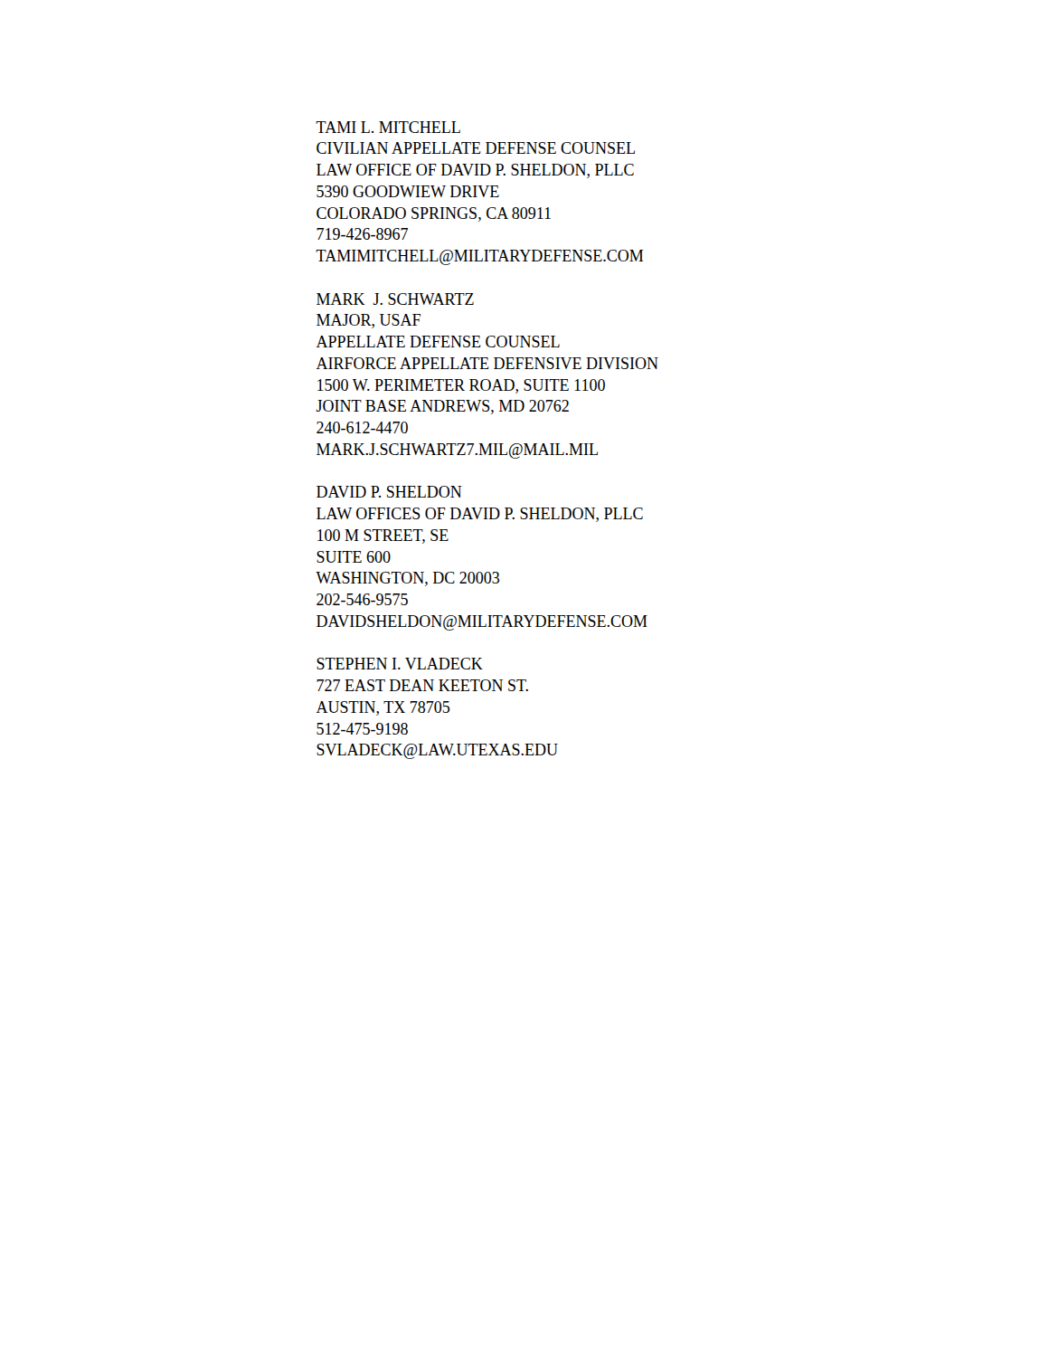TAMI L. MITCHELL
CIVILIAN APPELLATE DEFENSE COUNSEL
LAW OFFICE OF DAVID P. SHELDON, PLLC
5390 GOODWIEW DRIVE
COLORADO SPRINGS, CA 80911
719-426-8967
TAMIMITCHELL@MILITARYDEFENSE.COM
MARK J. SCHWARTZ
MAJOR, USAF
APPELLATE DEFENSE COUNSEL
AIRFORCE APPELLATE DEFENSIVE DIVISION
1500 W. PERIMETER ROAD, SUITE 1100
JOINT BASE ANDREWS, MD 20762
240-612-4470
MARK.J.SCHWARTZ7.MIL@MAIL.MIL
DAVID P. SHELDON
LAW OFFICES OF DAVID P. SHELDON, PLLC
100 M STREET, SE
SUITE 600
WASHINGTON, DC 20003
202-546-9575
DAVIDSHELDON@MILITARYDEFENSE.COM
STEPHEN I. VLADECK
727 EAST DEAN KEETON ST.
AUSTIN, TX 78705
512-475-9198
SVLADECK@LAW.UTEXAS.EDU